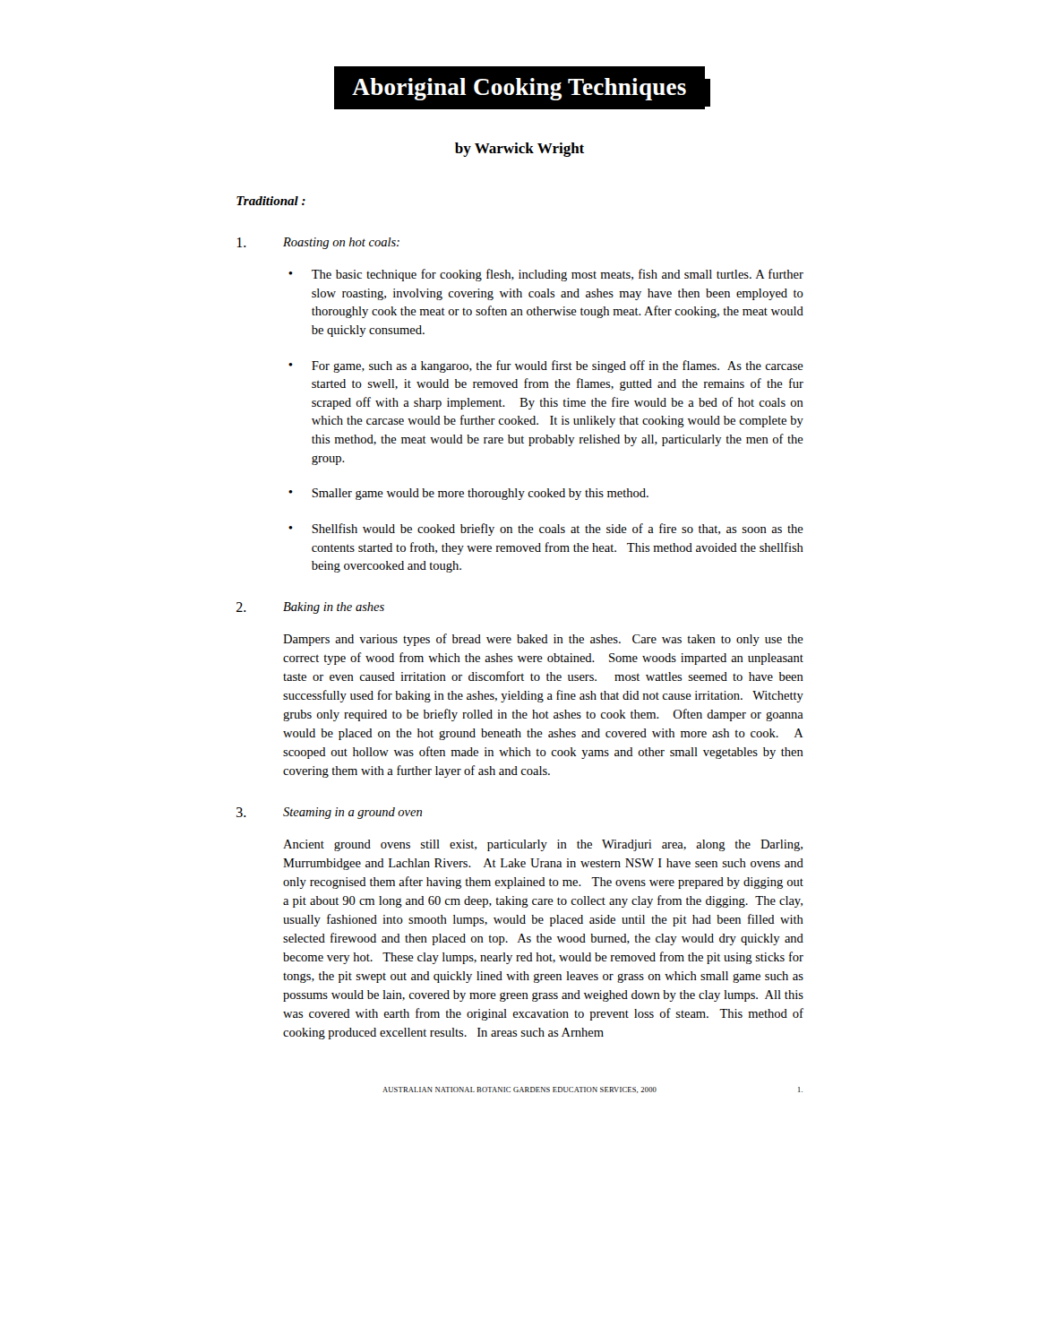Aboriginal Cooking Techniques
by Warwick Wright
Traditional :
1.
Roasting on hot coals:
The basic technique for cooking flesh, including most meats, fish and small turtles. A further slow roasting, involving covering with coals and ashes may have then been employed to thoroughly cook the meat or to soften an otherwise tough meat. After cooking, the meat would be quickly consumed.
For game, such as a kangaroo, the fur would first be singed off in the flames. As the carcase started to swell, it would be removed from the flames, gutted and the remains of the fur scraped off with a sharp implement. By this time the fire would be a bed of hot coals on which the carcase would be further cooked. It is unlikely that cooking would be complete by this method, the meat would be rare but probably relished by all, particularly the men of the group.
Smaller game would be more thoroughly cooked by this method.
Shellfish would be cooked briefly on the coals at the side of a fire so that, as soon as the contents started to froth, they were removed from the heat. This method avoided the shellfish being overcooked and tough.
2.
Baking in the ashes
Dampers and various types of bread were baked in the ashes. Care was taken to only use the correct type of wood from which the ashes were obtained. Some woods imparted an unpleasant taste or even caused irritation or discomfort to the users. most wattles seemed to have been successfully used for baking in the ashes, yielding a fine ash that did not cause irritation. Witchetty grubs only required to be briefly rolled in the hot ashes to cook them. Often damper or goanna would be placed on the hot ground beneath the ashes and covered with more ash to cook. A scooped out hollow was often made in which to cook yams and other small vegetables by then covering them with a further layer of ash and coals.
3.
Steaming in a ground oven
Ancient ground ovens still exist, particularly in the Wiradjuri area, along the Darling, Murrumbidgee and Lachlan Rivers. At Lake Urana in western NSW I have seen such ovens and only recognised them after having them explained to me. The ovens were prepared by digging out a pit about 90 cm long and 60 cm deep, taking care to collect any clay from the digging. The clay, usually fashioned into smooth lumps, would be placed aside until the pit had been filled with selected firewood and then placed on top. As the wood burned, the clay would dry quickly and become very hot. These clay lumps, nearly red hot, would be removed from the pit using sticks for tongs, the pit swept out and quickly lined with green leaves or grass on which small game such as possums would be lain, covered by more green grass and weighed down by the clay lumps. All this was covered with earth from the original excavation to prevent loss of steam. This method of cooking produced excellent results. In areas such as Arnhem
AUSTRALIAN NATIONAL BOTANIC GARDENS EDUCATION SERVICES, 2000 1.